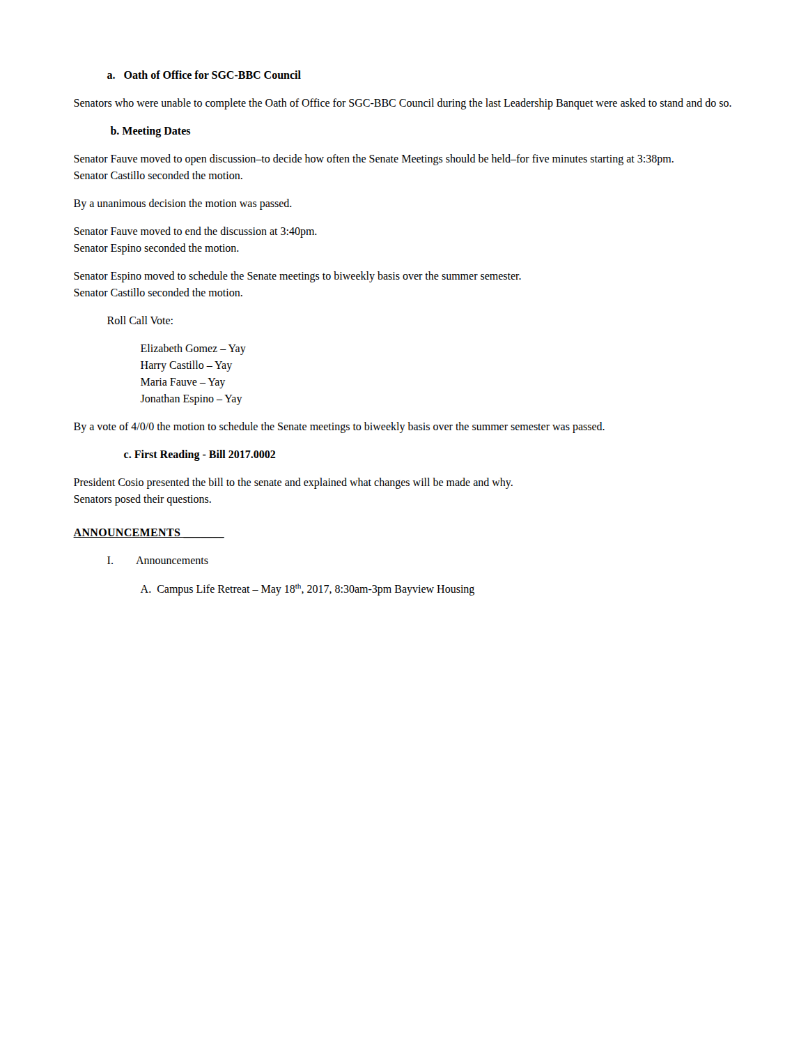a. Oath of Office for SGC-BBC Council
Senators who were unable to complete the Oath of Office for SGC-BBC Council during the last Leadership Banquet were asked to stand and do so.
b. Meeting Dates
Senator Fauve moved to open discussion–to decide how often the Senate Meetings should be held–for five minutes starting at 3:38pm.
Senator Castillo seconded the motion.
By a unanimous decision the motion was passed.
Senator Fauve moved to end the discussion at 3:40pm.
Senator Espino seconded the motion.
Senator Espino moved to schedule the Senate meetings to biweekly basis over the summer semester.
Senator Castillo seconded the motion.
Roll Call Vote:
Elizabeth Gomez – Yay
Harry Castillo – Yay
Maria Fauve – Yay
Jonathan Espino – Yay
By a vote of 4/0/0 the motion to schedule the Senate meetings to biweekly basis over the summer semester was passed.
c. First Reading - Bill 2017.0002
President Cosio presented the bill to the senate and explained what changes will be made and why.
Senators posed their questions.
ANNOUNCEMENTS _______
I. Announcements
A. Campus Life Retreat – May 18th, 2017, 8:30am-3pm Bayview Housing